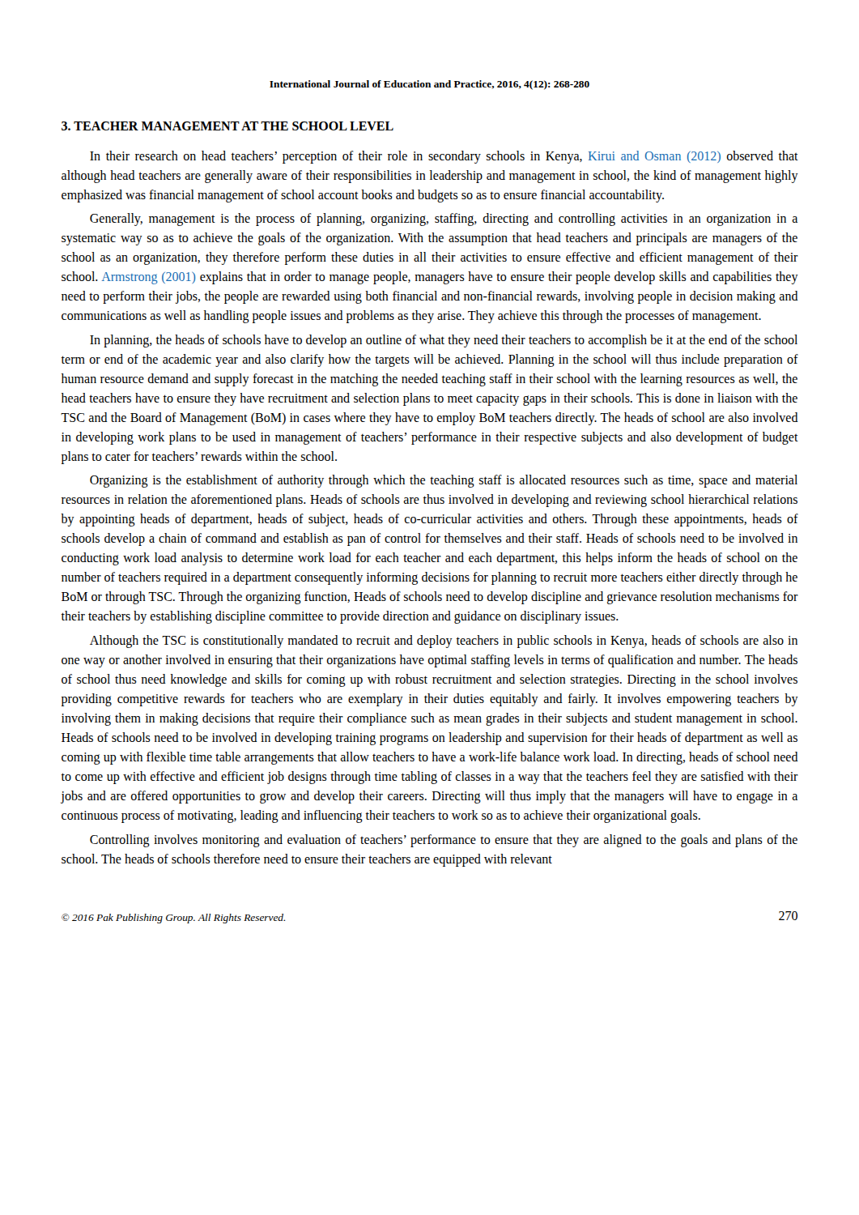International Journal of Education and Practice, 2016, 4(12): 268-280
3. TEACHER MANAGEMENT AT THE SCHOOL LEVEL
In their research on head teachers’ perception of their role in secondary schools in Kenya, Kirui and Osman (2012) observed that although head teachers are generally aware of their responsibilities in leadership and management in school, the kind of management highly emphasized was financial management of school account books and budgets so as to ensure financial accountability.
Generally, management is the process of planning, organizing, staffing, directing and controlling activities in an organization in a systematic way so as to achieve the goals of the organization. With the assumption that head teachers and principals are managers of the school as an organization, they therefore perform these duties in all their activities to ensure effective and efficient management of their school. Armstrong (2001) explains that in order to manage people, managers have to ensure their people develop skills and capabilities they need to perform their jobs, the people are rewarded using both financial and non-financial rewards, involving people in decision making and communications as well as handling people issues and problems as they arise. They achieve this through the processes of management.
In planning, the heads of schools have to develop an outline of what they need their teachers to accomplish be it at the end of the school term or end of the academic year and also clarify how the targets will be achieved. Planning in the school will thus include preparation of human resource demand and supply forecast in the matching the needed teaching staff in their school with the learning resources as well, the head teachers have to ensure they have recruitment and selection plans to meet capacity gaps in their schools. This is done in liaison with the TSC and the Board of Management (BoM) in cases where they have to employ BoM teachers directly. The heads of school are also involved in developing work plans to be used in management of teachers’ performance in their respective subjects and also development of budget plans to cater for teachers’ rewards within the school.
Organizing is the establishment of authority through which the teaching staff is allocated resources such as time, space and material resources in relation the aforementioned plans. Heads of schools are thus involved in developing and reviewing school hierarchical relations by appointing heads of department, heads of subject, heads of co-curricular activities and others. Through these appointments, heads of schools develop a chain of command and establish as pan of control for themselves and their staff. Heads of schools need to be involved in conducting work load analysis to determine work load for each teacher and each department, this helps inform the heads of school on the number of teachers required in a department consequently informing decisions for planning to recruit more teachers either directly through he BoM or through TSC. Through the organizing function, Heads of schools need to develop discipline and grievance resolution mechanisms for their teachers by establishing discipline committee to provide direction and guidance on disciplinary issues.
Although the TSC is constitutionally mandated to recruit and deploy teachers in public schools in Kenya, heads of schools are also in one way or another involved in ensuring that their organizations have optimal staffing levels in terms of qualification and number. The heads of school thus need knowledge and skills for coming up with robust recruitment and selection strategies. Directing in the school involves providing competitive rewards for teachers who are exemplary in their duties equitably and fairly. It involves empowering teachers by involving them in making decisions that require their compliance such as mean grades in their subjects and student management in school. Heads of schools need to be involved in developing training programs on leadership and supervision for their heads of department as well as coming up with flexible time table arrangements that allow teachers to have a work-life balance work load. In directing, heads of school need to come up with effective and efficient job designs through time tabling of classes in a way that the teachers feel they are satisfied with their jobs and are offered opportunities to grow and develop their careers. Directing will thus imply that the managers will have to engage in a continuous process of motivating, leading and influencing their teachers to work so as to achieve their organizational goals.
Controlling involves monitoring and evaluation of teachers’ performance to ensure that they are aligned to the goals and plans of the school. The heads of schools therefore need to ensure their teachers are equipped with relevant
© 2016 Pak Publishing Group. All Rights Reserved. 270